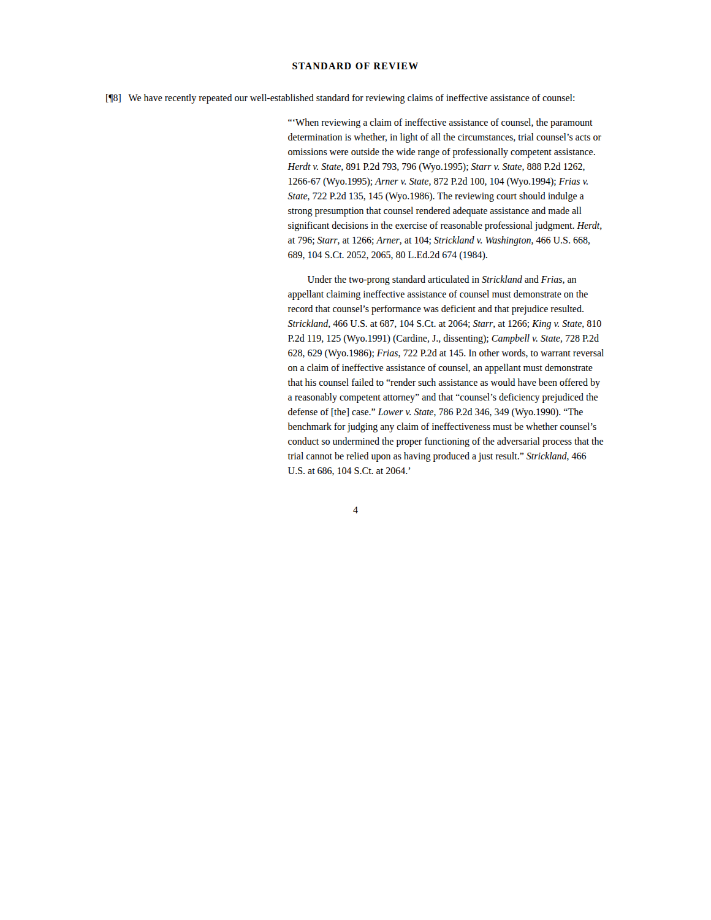STANDARD OF REVIEW
[¶8] We have recently repeated our well-established standard for reviewing claims of ineffective assistance of counsel:
“‘When reviewing a claim of ineffective assistance of counsel, the paramount determination is whether, in light of all the circumstances, trial counsel’s acts or omissions were outside the wide range of professionally competent assistance. Herdt v. State, 891 P.2d 793, 796 (Wyo.1995); Starr v. State, 888 P.2d 1262, 1266-67 (Wyo.1995); Arner v. State, 872 P.2d 100, 104 (Wyo.1994); Frias v. State, 722 P.2d 135, 145 (Wyo.1986). The reviewing court should indulge a strong presumption that counsel rendered adequate assistance and made all significant decisions in the exercise of reasonable professional judgment. Herdt, at 796; Starr, at 1266; Arner, at 104; Strickland v. Washington, 466 U.S. 668, 689, 104 S.Ct. 2052, 2065, 80 L.Ed.2d 674 (1984).
Under the two-prong standard articulated in Strickland and Frias, an appellant claiming ineffective assistance of counsel must demonstrate on the record that counsel’s performance was deficient and that prejudice resulted. Strickland, 466 U.S. at 687, 104 S.Ct. at 2064; Starr, at 1266; King v. State, 810 P.2d 119, 125 (Wyo.1991) (Cardine, J., dissenting); Campbell v. State, 728 P.2d 628, 629 (Wyo.1986); Frias, 722 P.2d at 145. In other words, to warrant reversal on a claim of ineffective assistance of counsel, an appellant must demonstrate that his counsel failed to “render such assistance as would have been offered by a reasonably competent attorney” and that “counsel’s deficiency prejudiced the defense of [the] case.” Lower v. State, 786 P.2d 346, 349 (Wyo.1990). “The benchmark for judging any claim of ineffectiveness must be whether counsel’s conduct so undermined the proper functioning of the adversarial process that the trial cannot be relied upon as having produced a just result.” Strickland, 466 U.S. at 686, 104 S.Ct. at 2064.’
4